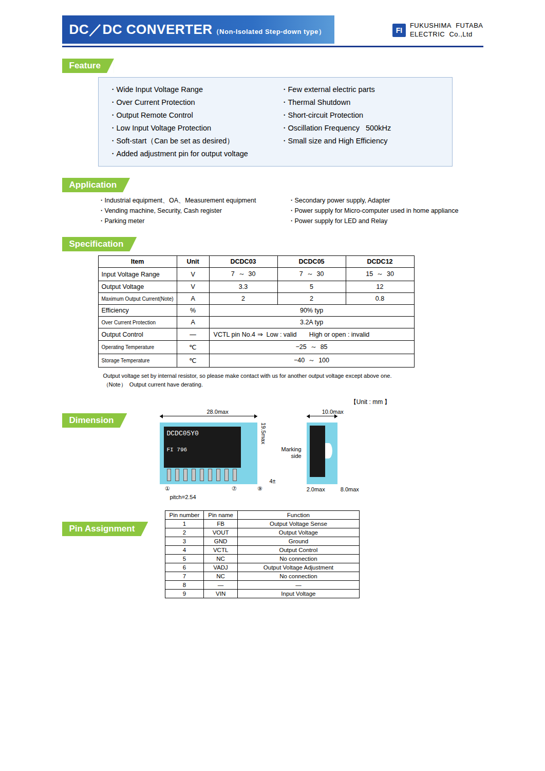DC／DC CONVERTER（Non-Isolated Step-down type）
FI
FUKUSHIMA FUTABA
ELECTRIC Co.,Ltd
Feature
Wide Input Voltage Range
Few external electric parts
Over Current Protection
Thermal Shutdown
Output Remote Control
Short-circuit Protection
Low Input Voltage Protection
Oscillation Frequency 500kHz
Soft-start（Can be set as desired）
Small size and High Efficiency
Added adjustment pin for output voltage
Application
Industrial equipment、OA、Measurement equipment Secondary power supply, Adapter Vending machine, Security, Cash register Power supply for Micro-computer used in home appliance Parking meter Power supply for LED and Relay
Specification
| Item | Unit | DCDC03 | DCDC05 | DCDC12 |
| --- | --- | --- | --- | --- |
| Input Voltage Range | V | 7 ～ 30 | 7 ～ 30 | 15 ～ 30 |
| Output Voltage | V | 3.3 | 5 | 12 |
| Maximum Output Current(Note) | A | 2 | 2 | 0.8 |
| Efficiency | % | 90% typ |
| Over Current Protection | A | 3.2A typ |
| Output Control | — | VCTL pin No.4 ⇒ Low : valid High or open : invalid |
| Operating Temperature | ℃ | −25 ～ 85 |
| Storage Temperature | ℃ | −40 ～ 100 |
Output voltage set by internal resistor, so please make contact with us for another output voltage except above one.
（Note） Output current have derating.
Dimension
【Unit : mm 】
28.0max
DCDC05Y0
FI 796
19.5max
4±
①⑦⑨
pitch=2.54
10.0max
Marking
side
2.0max 8.0max
Pin Assignment
| Pin number | Pin name | Function |
| --- | --- | --- |
| 1 | FB | Output Voltage Sense |
| 2 | VOUT | Output Voltage |
| 3 | GND | Ground |
| 4 | VCTL | Output Control |
| 5 | NC | No connection |
| 6 | VADJ | Output Voltage Adjustment |
| 7 | NC | No connection |
| 8 | — | — |
| 9 | VIN | Input Voltage |